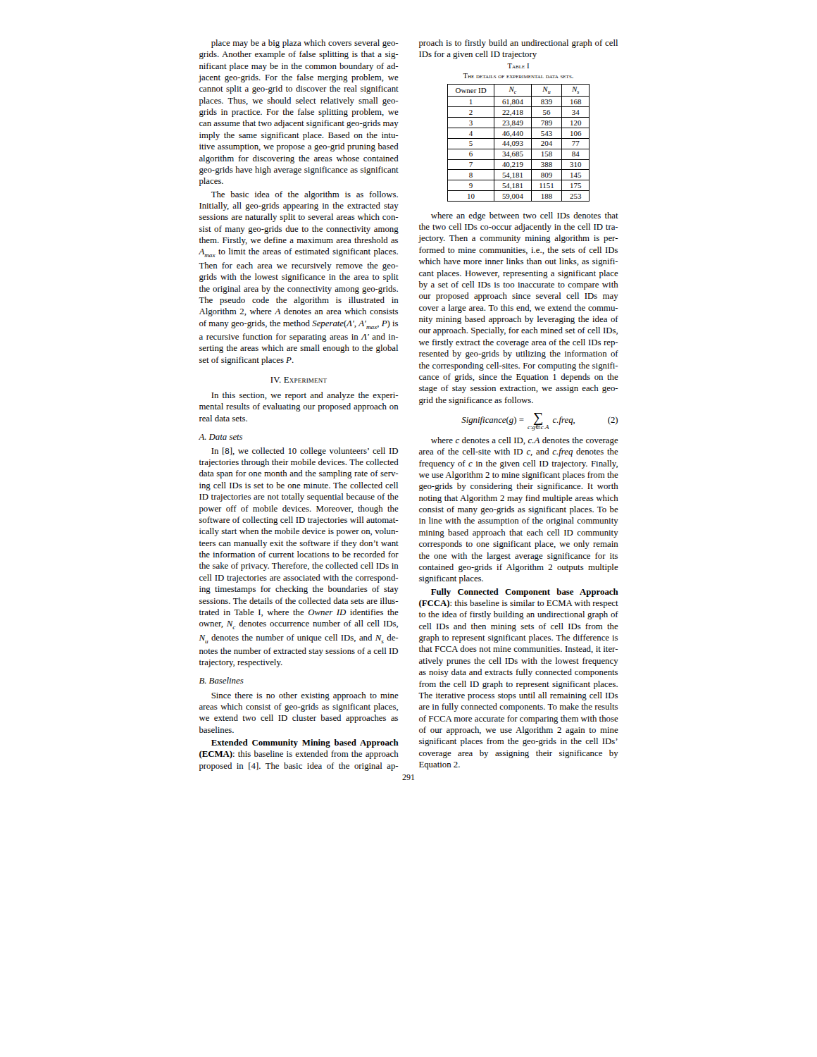place may be a big plaza which covers several geo-grids. Another example of false splitting is that a significant place may be in the common boundary of adjacent geo-grids. For the false merging problem, we cannot split a geo-grid to discover the real significant places. Thus, we should select relatively small geo-grids in practice. For the false splitting problem, we can assume that two adjacent significant geo-grids may imply the same significant place. Based on the intuitive assumption, we propose a geo-grid pruning based algorithm for discovering the areas whose contained geo-grids have high average significance as significant places.
The basic idea of the algorithm is as follows. Initially, all geo-grids appearing in the extracted stay sessions are naturally split to several areas which consist of many geo-grids due to the connectivity among them. Firstly, we define a maximum area threshold as Amax to limit the areas of estimated significant places. Then for each area we recursively remove the geo-grids with the lowest significance in the area to split the original area by the connectivity among geo-grids. The pseudo code the algorithm is illustrated in Algorithm 2, where A denotes an area which consists of many geo-grids, the method Seperate(Λ′, A′max, P) is a recursive function for separating areas in Λ′ and inserting the areas which are small enough to the global set of significant places P.
IV. Experiment
In this section, we report and analyze the experimental results of evaluating our proposed approach on real data sets.
A. Data sets
In [8], we collected 10 college volunteers’ cell ID trajectories through their mobile devices. The collected data span for one month and the sampling rate of serving cell IDs is set to be one minute. The collected cell ID trajectories are not totally sequential because of the power off of mobile devices. Moreover, though the software of collecting cell ID trajectories will automatically start when the mobile device is power on, volunteers can manually exit the software if they don’t want the information of current locations to be recorded for the sake of privacy. Therefore, the collected cell IDs in cell ID trajectories are associated with the corresponding timestamps for checking the boundaries of stay sessions. The details of the collected data sets are illustrated in Table I, where the Owner ID identifies the owner, Nc denotes occurrence number of all cell IDs, Nu denotes the number of unique cell IDs, and Ns denotes the number of extracted stay sessions of a cell ID trajectory, respectively.
B. Baselines
Since there is no other existing approach to mine areas which consist of geo-grids as significant places, we extend two cell ID cluster based approaches as baselines.
Extended Community Mining based Approach (ECMA): this baseline is extended from the approach proposed in [4]. The basic idea of the original approach is to firstly build an undirectional graph of cell IDs for a given cell ID trajectory
Table I
The details of experimental data sets.
| Owner ID | N c | N u | N s |
| --- | --- | --- | --- |
| 1 | 61,804 | 839 | 168 |
| 2 | 22,418 | 56 | 34 |
| 3 | 23,849 | 789 | 120 |
| 4 | 46,440 | 543 | 106 |
| 5 | 44,093 | 204 | 77 |
| 6 | 34,685 | 158 | 84 |
| 7 | 40,219 | 388 | 310 |
| 8 | 54,181 | 809 | 145 |
| 9 | 54,181 | 1151 | 175 |
| 10 | 59,004 | 188 | 253 |
where an edge between two cell IDs denotes that the two cell IDs co-occur adjacently in the cell ID trajectory. Then a community mining algorithm is performed to mine communities, i.e., the sets of cell IDs which have more inner links than out links, as significant places. However, representing a significant place by a set of cell IDs is too inaccurate to compare with our proposed approach since several cell IDs may cover a large area. To this end, we extend the community mining based approach by leveraging the idea of our approach. Specially, for each mined set of cell IDs, we firstly extract the coverage area of the cell IDs represented by geo-grids by utilizing the information of the corresponding cell-sites. For computing the significance of grids, since the Equation 1 depends on the stage of stay session extraction, we assign each geo-grid the significance as follows.
Significance(g) = ∑ c:g∈c.A c.freq, (2)
where c denotes a cell ID, c.A denotes the coverage area of the cell-site with ID c, and c.freq denotes the frequency of c in the given cell ID trajectory. Finally, we use Algorithm 2 to mine significant places from the geo-grids by considering their significance. It worth noting that Algorithm 2 may find multiple areas which consist of many geo-grids as significant places. To be in line with the assumption of the original community mining based approach that each cell ID community corresponds to one significant place, we only remain the one with the largest average significance for its contained geo-grids if Algorithm 2 outputs multiple significant places.
Fully Connected Component base Approach (FCCA): this baseline is similar to ECMA with respect to the idea of firstly building an undirectional graph of cell IDs and then mining sets of cell IDs from the graph to represent significant places. The difference is that FCCA does not mine communities. Instead, it iteratively prunes the cell IDs with the lowest frequency as noisy data and extracts fully connected components from the cell ID graph to represent significant places. The iterative process stops until all remaining cell IDs are in fully connected components. To make the results of FCCA more accurate for comparing them with those of our approach, we use Algorithm 2 again to mine significant places from the geo-grids in the cell IDs’ coverage area by assigning their significance by Equation 2.
291